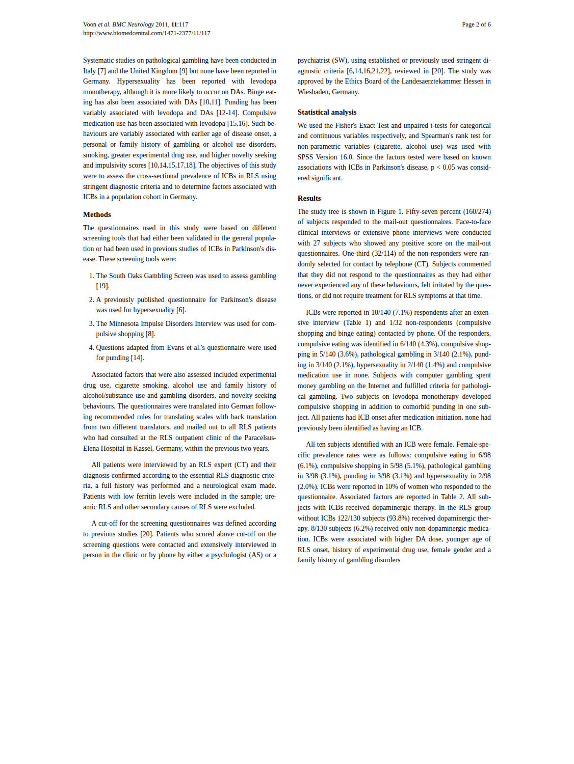Voon et al. BMC Neurology 2011, 11:117 http://www.biomedcentral.com/1471-2377/11/117
Page 2 of 6
Systematic studies on pathological gambling have been conducted in Italy [7] and the United Kingdom [9] but none have been reported in Germany. Hypersexuality has been reported with levodopa monotherapy, although it is more likely to occur on DAs. Binge eating has also been associated with DAs [10,11]. Punding has been variably associated with levodopa and DAs [12-14]. Compulsive medication use has been associated with levodopa [15,16]. Such behaviours are variably associated with earlier age of disease onset, a personal or family history of gambling or alcohol use disorders, smoking, greater experimental drug use, and higher novelty seeking and impulsivity scores [10,14,15,17,18]. The objectives of this study were to assess the cross-sectional prevalence of ICBs in RLS using stringent diagnostic criteria and to determine factors associated with ICBs in a population cohort in Germany.
Methods
The questionnaires used in this study were based on different screening tools that had either been validated in the general population or had been used in previous studies of ICBs in Parkinson's disease. These screening tools were:
The South Oaks Gambling Screen was used to assess gambling [19].
A previously published questionnaire for Parkinson's disease was used for hypersexuality [6].
The Minnesota Impulse Disorders Interview was used for compulsive shopping [8].
Questions adapted from Evans et al.'s questionnaire were used for punding [14].
Associated factors that were also assessed included experimental drug use, cigarette smoking, alcohol use and family history of alcohol/substance use and gambling disorders, and novelty seeking behaviours. The questionnaires were translated into German following recommended rules for translating scales with back translation from two different translators, and mailed out to all RLS patients who had consulted at the RLS outpatient clinic of the Paracelsus-Elena Hospital in Kassel, Germany, within the previous two years.
All patients were interviewed by an RLS expert (CT) and their diagnosis confirmed according to the essential RLS diagnostic criteria, a full history was performed and a neurological exam made. Patients with low ferritin levels were included in the sample; ureamic RLS and other secondary causes of RLS were excluded.
A cut-off for the screening questionnaires was defined according to previous studies [20]. Patients who scored above cut-off on the screening questions were contacted and extensively interviewed in person in the clinic or by phone by either a psychologist (AS) or a psychiatrist (SW), using established or previously used stringent diagnostic criteria [6,14,16,21,22], reviewed in [20]. The study was approved by the Ethics Board of the Landesaerztekammer Hessen in Wiesbaden, Germany.
Statistical analysis
We used the Fisher's Exact Test and unpaired t-tests for categorical and continuous variables respectively, and Spearman's rank test for non-parametric variables (cigarette, alcohol use) was used with SPSS Version 16.0. Since the factors tested were based on known associations with ICBs in Parkinson's disease, p < 0.05 was considered significant.
Results
The study tree is shown in Figure 1. Fifty-seven percent (160/274) of subjects responded to the mail-out questionnaires. Face-to-face clinical interviews or extensive phone interviews were conducted with 27 subjects who showed any positive score on the mail-out questionnaires. One-third (32/114) of the non-responders were randomly selected for contact by telephone (CT). Subjects commented that they did not respond to the questionnaires as they had either never experienced any of these behaviours, felt irritated by the questions, or did not require treatment for RLS symptoms at that time.
ICBs were reported in 10/140 (7.1%) respondents after an extensive interview (Table 1) and 1/32 non-respondents (compulsive shopping and binge eating) contacted by phone. Of the responders, compulsive eating was identified in 6/140 (4.3%), compulsive shopping in 5/140 (3.6%), pathological gambling in 3/140 (2.1%), punding in 3/140 (2.1%), hypersexuality in 2/140 (1.4%) and compulsive medication use in none. Subjects with computer gambling spent money gambling on the Internet and fulfilled criteria for pathological gambling. Two subjects on levodopa monotherapy developed compulsive shopping in addition to comorbid punding in one subject. All patients had ICB onset after medication initiation, none had previously been identified as having an ICB.
All ten subjects identified with an ICB were female. Female-specific prevalence rates were as follows: compulsive eating in 6/98 (6.1%), compulsive shopping in 5/98 (5.1%), pathological gambling in 3/98 (3.1%), punding in 3/98 (3.1%) and hypersexuality in 2/98 (2.0%). ICBs were reported in 10% of women who responded to the questionnaire. Associated factors are reported in Table 2. All subjects with ICBs received dopaminergic therapy. In the RLS group without ICBs 122/130 subjects (93.8%) received dopaminergic therapy, 8/130 subjects (6.2%) received only non-dopaminergic medication. ICBs were associated with higher DA dose, younger age of RLS onset, history of experimental drug use, female gender and a family history of gambling disorders